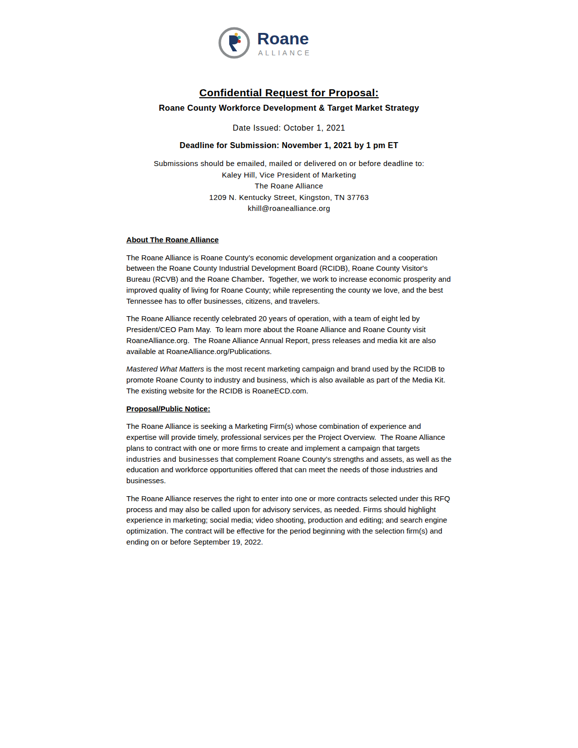Roane ALLIANCE
Confidential Request for Proposal:
Roane County Workforce Development & Target Market Strategy
Date Issued: October 1, 2021
Deadline for Submission: November 1, 2021 by 1 pm ET
Submissions should be emailed, mailed or delivered on or before deadline to:
Kaley Hill, Vice President of Marketing
The Roane Alliance
1209 N. Kentucky Street, Kingston, TN 37763
khill@roanealliance.org
About The Roane Alliance
The Roane Alliance is Roane County’s economic development organization and a cooperation between the Roane County Industrial Development Board (RCIDB), Roane County Visitor's Bureau (RCVB) and the Roane Chamber. Together, we work to increase economic prosperity and improved quality of living for Roane County; while representing the county we love, and the best Tennessee has to offer businesses, citizens, and travelers.
The Roane Alliance recently celebrated 20 years of operation, with a team of eight led by President/CEO Pam May. To learn more about the Roane Alliance and Roane County visit RoaneAlliance.org. The Roane Alliance Annual Report, press releases and media kit are also available at RoaneAlliance.org/Publications.
Mastered What Matters is the most recent marketing campaign and brand used by the RCIDB to promote Roane County to industry and business, which is also available as part of the Media Kit. The existing website for the RCIDB is RoaneECD.com.
Proposal/Public Notice:
The Roane Alliance is seeking a Marketing Firm(s) whose combination of experience and expertise will provide timely, professional services per the Project Overview. The Roane Alliance plans to contract with one or more firms to create and implement a campaign that targets industries and businesses that complement Roane County’s strengths and assets, as well as the education and workforce opportunities offered that can meet the needs of those industries and businesses.
The Roane Alliance reserves the right to enter into one or more contracts selected under this RFQ process and may also be called upon for advisory services, as needed. Firms should highlight experience in marketing; social media; video shooting, production and editing; and search engine optimization. The contract will be effective for the period beginning with the selection firm(s) and ending on or before September 19, 2022.